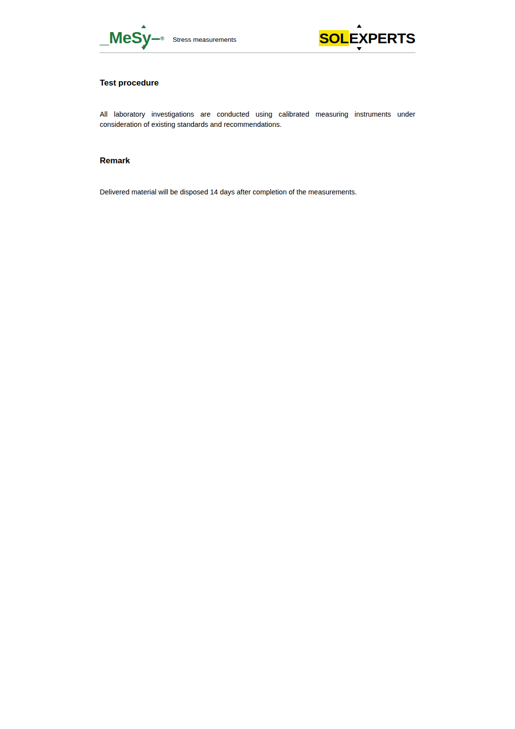_MeSy–®
Stress measurements
SOL EXPERTS
Test procedure
All laboratory investigations are conducted using calibrated measuring instruments under consideration of existing standards and recommendations.
Remark
Delivered material will be disposed 14 days after completion of the measurements.